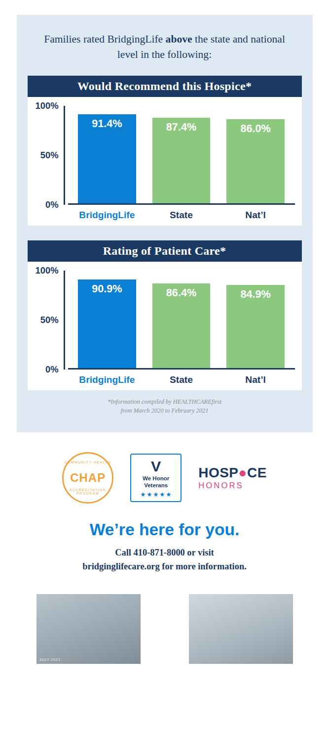Families rated BridgingLife above the state and national level in the following:
Would Recommend this Hospice*
100% 50% 0%
91.4%
87.4%
86.0%
BridgingLife State Nat’l
Rating of Patient Care*
100% 50% 0%
90.9%
86.4%
84.9%
BridgingLife State Nat’l
*Information compiled by HEALTHCAREfirst
from March 2020 to February 2021
Community Health CHAP Accreditation Program
V
We Honor
Veterans
★★★★★
HOSP●CE
HONORS
We’re here for you.
Call 410-871-8000 or visit
bridginglifecare.org for more information.
JULY 2021